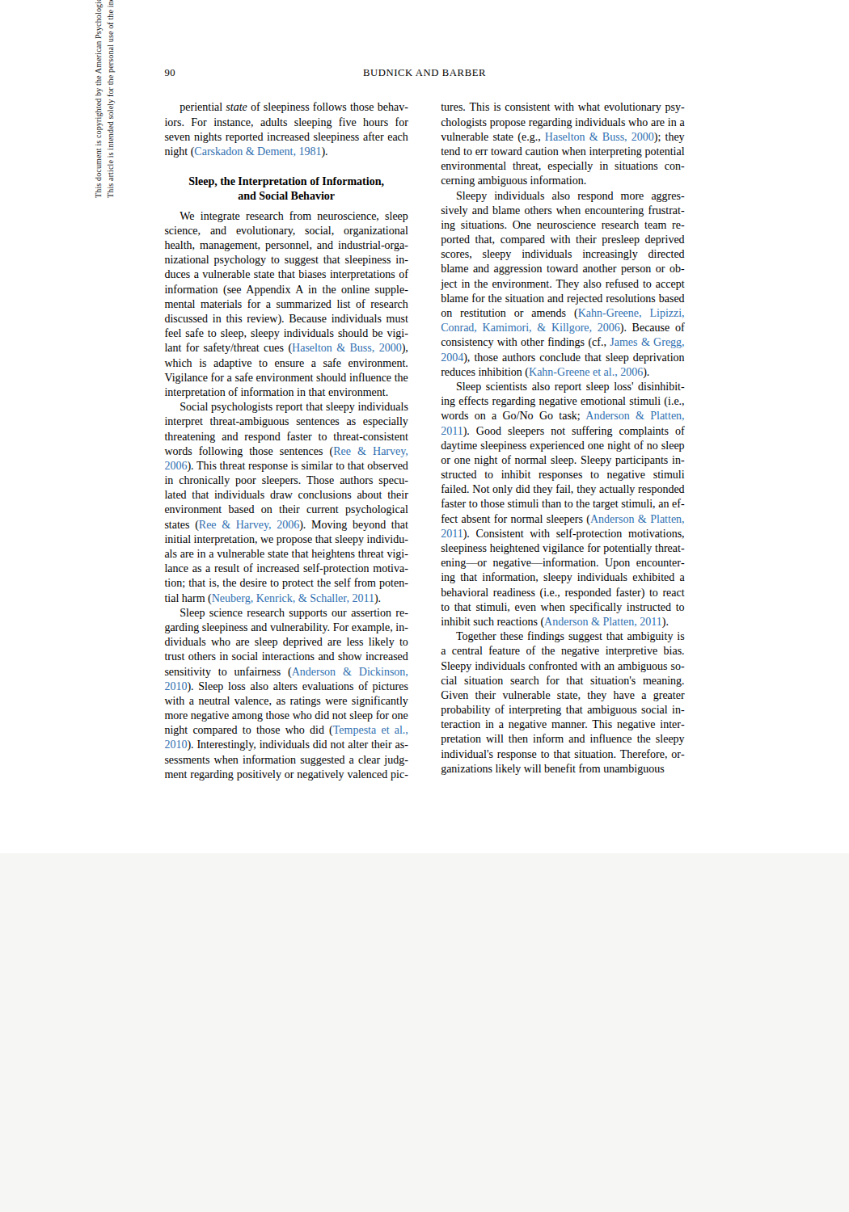This document is copyrighted by the American Psychological Association or one of its allied publishers. This article is intended solely for the personal use of the individual user and is not to be disseminated broadly.
90
BUDNICK AND BARBER
periential state of sleepiness follows those behaviors. For instance, adults sleeping five hours for seven nights reported increased sleepiness after each night (Carskadon & Dement, 1981).
Sleep, the Interpretation of Information,
and Social Behavior
We integrate research from neuroscience, sleep science, and evolutionary, social, organizational health, management, personnel, and industrial-organizational psychology to suggest that sleepiness induces a vulnerable state that biases interpretations of information (see Appendix A in the online supplemental materials for a summarized list of research discussed in this review). Because individuals must feel safe to sleep, sleepy individuals should be vigilant for safety/threat cues (Haselton & Buss, 2000), which is adaptive to ensure a safe environment. Vigilance for a safe environment should influence the interpretation of information in that environment.
Social psychologists report that sleepy individuals interpret threat-ambiguous sentences as especially threatening and respond faster to threat-consistent words following those sentences (Ree & Harvey, 2006). This threat response is similar to that observed in chronically poor sleepers. Those authors speculated that individuals draw conclusions about their environment based on their current psychological states (Ree & Harvey, 2006). Moving beyond that initial interpretation, we propose that sleepy individuals are in a vulnerable state that heightens threat vigilance as a result of increased self-protection motivation; that is, the desire to protect the self from potential harm (Neuberg, Kenrick, & Schaller, 2011).
Sleep science research supports our assertion regarding sleepiness and vulnerability. For example, individuals who are sleep deprived are less likely to trust others in social interactions and show increased sensitivity to unfairness (Anderson & Dickinson, 2010). Sleep loss also alters evaluations of pictures with a neutral valence, as ratings were significantly more negative among those who did not sleep for one night compared to those who did (Tempesta et al., 2010). Interestingly, individuals did not alter their assessments when information suggested a clear judgment regarding positively or negatively valenced pictures. This is consistent with what evolutionary psychologists propose regarding individuals who are in a vulnerable state (e.g., Haselton & Buss, 2000); they tend to err toward caution when interpreting potential environmental threat, especially in situations concerning ambiguous information.
Sleepy individuals also respond more aggressively and blame others when encountering frustrating situations. One neuroscience research team reported that, compared with their presleep deprived scores, sleepy individuals increasingly directed blame and aggression toward another person or object in the environment. They also refused to accept blame for the situation and rejected resolutions based on restitution or amends (Kahn-Greene, Lipizzi, Conrad, Kamimori, & Killgore, 2006). Because of consistency with other findings (cf., James & Gregg, 2004), those authors conclude that sleep deprivation reduces inhibition (Kahn-Greene et al., 2006).
Sleep scientists also report sleep loss' disinhibiting effects regarding negative emotional stimuli (i.e., words on a Go/No Go task; Anderson & Platten, 2011). Good sleepers not suffering complaints of daytime sleepiness experienced one night of no sleep or one night of normal sleep. Sleepy participants instructed to inhibit responses to negative stimuli failed. Not only did they fail, they actually responded faster to those stimuli than to the target stimuli, an effect absent for normal sleepers (Anderson & Platten, 2011). Consistent with self-protection motivations, sleepiness heightened vigilance for potentially threatening—or negative—information. Upon encountering that information, sleepy individuals exhibited a behavioral readiness (i.e., responded faster) to react to that stimuli, even when specifically instructed to inhibit such reactions (Anderson & Platten, 2011).
Together these findings suggest that ambiguity is a central feature of the negative interpretive bias. Sleepy individuals confronted with an ambiguous social situation search for that situation's meaning. Given their vulnerable state, they have a greater probability of interpreting that ambiguous social interaction in a negative manner. This negative interpretation will then inform and influence the sleepy individual's response to that situation. Therefore, organizations likely will benefit from unambiguous